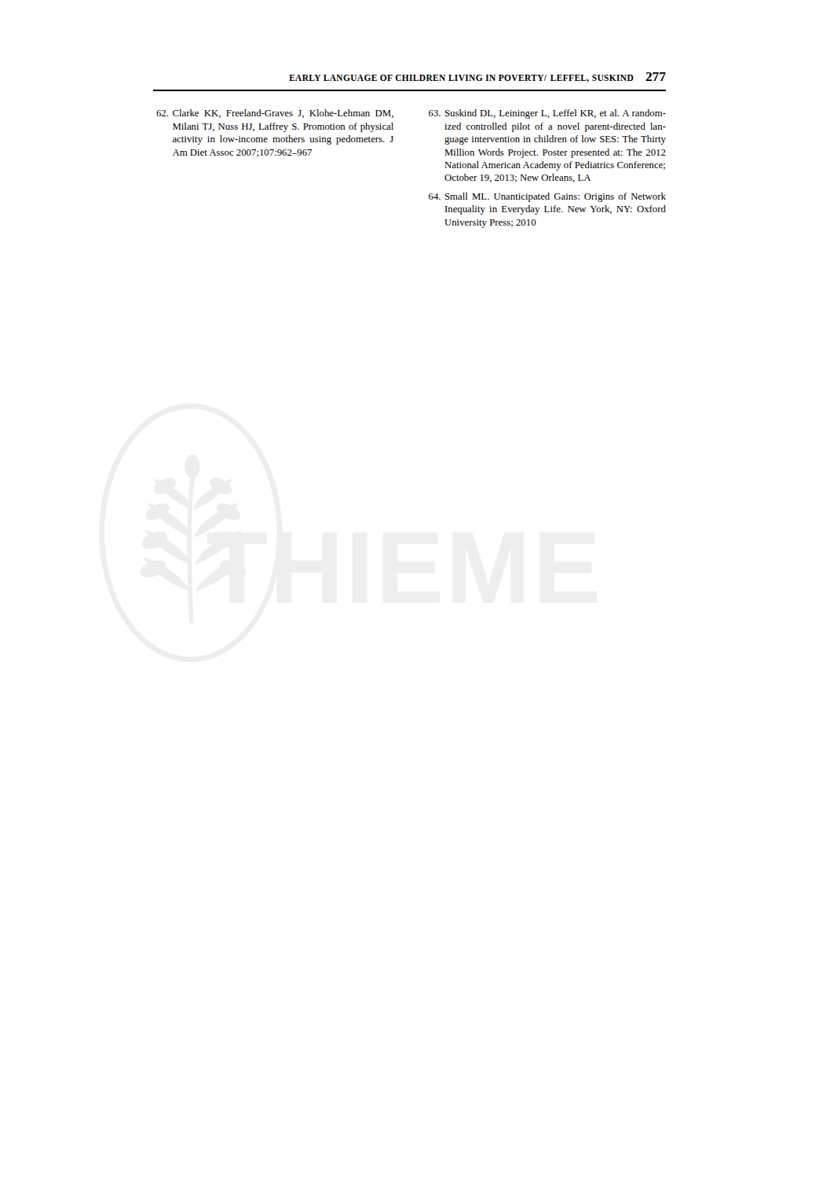Early Language of Children Living in Poverty/Leffel, Suskind 277
62. Clarke KK, Freeland-Graves J, Klohe-Lehman DM, Milani TJ, Nuss HJ, Laffrey S. Promotion of physical activity in low-income mothers using pedometers. J Am Diet Assoc 2007;107:962–967
63. Suskind DL, Leininger L, Leffel KR, et al. A randomized controlled pilot of a novel parent-directed language intervention in children of low SES: The Thirty Million Words Project. Poster presented at: The 2012 National American Academy of Pediatrics Conference; October 19, 2013; New Orleans, LA
64. Small ML. Unanticipated Gains: Origins of Network Inequality in Everyday Life. New York, NY: Oxford University Press; 2010
THIEME